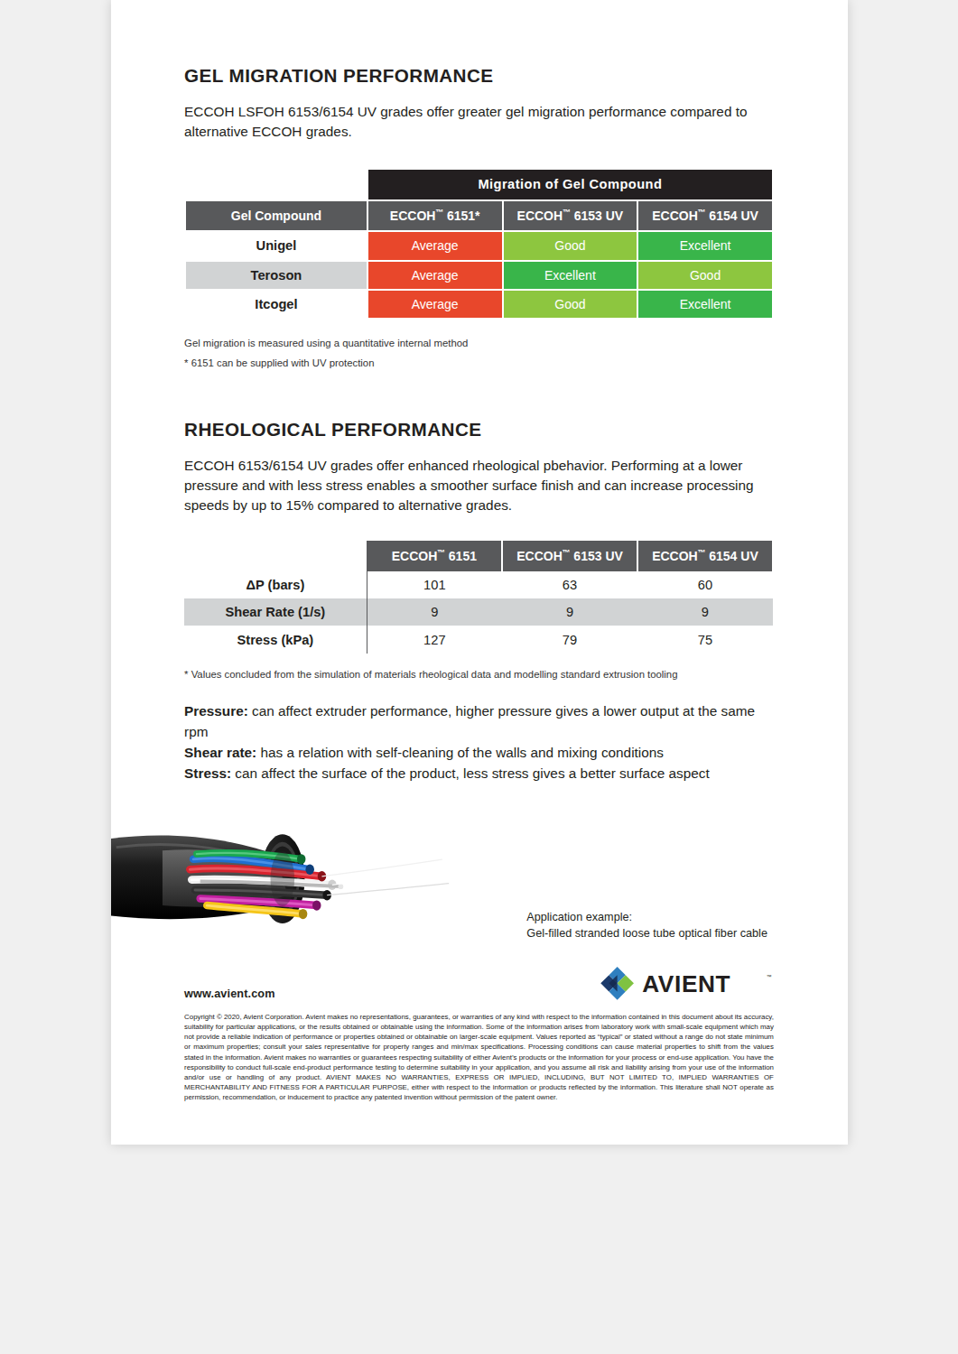Gel Migration Performance
ECCOH LSFOH 6153/6154 UV grades offer greater gel migration performance compared to alternative ECCOH grades.
| | Migration of Gel Compound |
| --- | --- |
| Gel Compound | ECCOH ™ 6151* | ECCOH ™ 6153 UV | ECCOH ™ 6154 UV |
| Unigel | Average | Good | Excellent |
| Teroson | Average | Excellent | Good |
| Itcogel | Average | Good | Excellent |
Gel migration is measured using a quantitative internal method
* 6151 can be supplied with UV protection
Rheological Performance
ECCOH 6153/6154 UV grades offer enhanced rheological pbehavior. Performing at a lower pressure and with less stress enables a smoother surface finish and can increase processing speeds by up to 15% compared to alternative grades.
| | ECCOH ™ 6151 | ECCOH ™ 6153 UV | ECCOH ™ 6154 UV |
| --- | --- | --- | --- |
| ΔP (bars) | 101 | 63 | 60 |
| Shear Rate (1/s) | 9 | 9 | 9 |
| Stress (kPa) | 127 | 79 | 75 |
* Values concluded from the simulation of materials rheological data and modelling standard extrusion tooling
Pressure: can affect extruder performance, higher pressure gives a lower output at the same rpm
Shear rate: has a relation with self-cleaning of the walls and mixing conditions
Stress: can affect the surface of the product, less stress gives a better surface aspect
Application example:
Gel-filled stranded loose tube optical fiber cable
www.avient.com AVIENT ™
Copyright © 2020, Avient Corporation. Avient makes no representations, guarantees, or warranties of any kind with respect to the information contained in this document about its accuracy, suitability for particular applications, or the results obtained or obtainable using the information. Some of the information arises from laboratory work with small-scale equipment which may not provide a reliable indication of performance or properties obtained or obtainable on larger-scale equipment. Values reported as “typical” or stated without a range do not state minimum or maximum properties; consult your sales representative for property ranges and min/max specifications. Processing conditions can cause material properties to shift from the values stated in the information. Avient makes no warranties or guarantees respecting suitability of either Avient’s products or the information for your process or end-use application. You have the responsibility to conduct full-scale end-product performance testing to determine suitability in your application, and you assume all risk and liability arising from your use of the information and/or use or handling of any product. AVIENT MAKES NO WARRANTIES, EXPRESS OR IMPLIED, INCLUDING, BUT NOT LIMITED TO, IMPLIED WARRANTIES OF MERCHANTABILITY AND FITNESS FOR A PARTICULAR PURPOSE, either with respect to the information or products reflected by the information. This literature shall NOT operate as permission, recommendation, or inducement to practice any patented invention without permission of the patent owner.